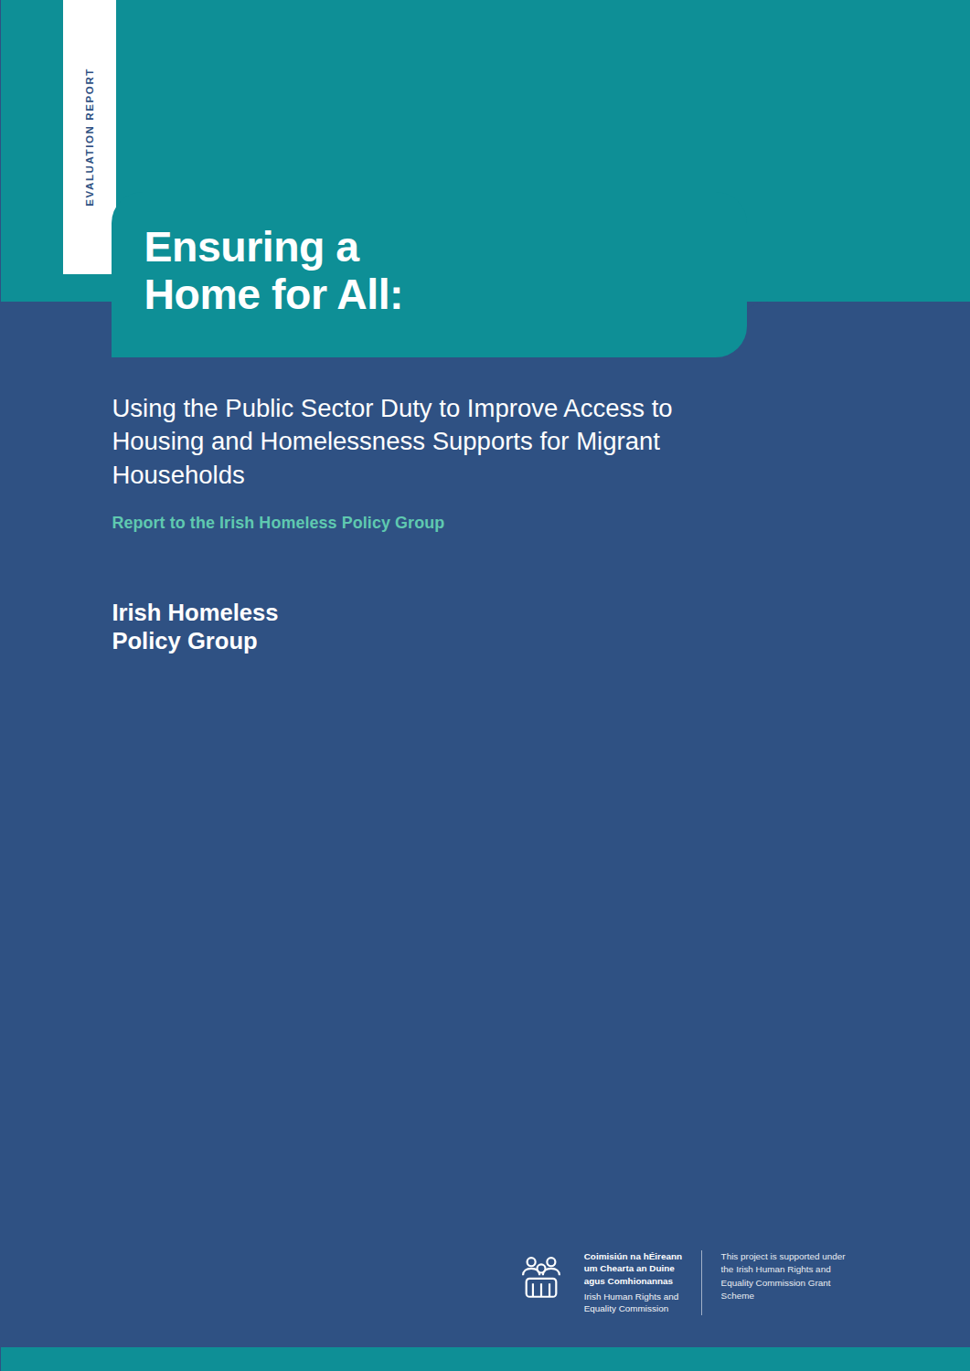Evaluation Report
Ensuring a
Home for All:
Using the Public Sector Duty to Improve Access to Housing and Homelessness Supports for Migrant Households
Report to the Irish Homeless Policy Group
Irish Homeless
Policy Group
Coimisiún na hÉireann
um Chearta an Duine
agus Comhionannas
Irish Human Rights and
Equality Commission
This project is supported under the Irish Human Rights and Equality Commission Grant Scheme